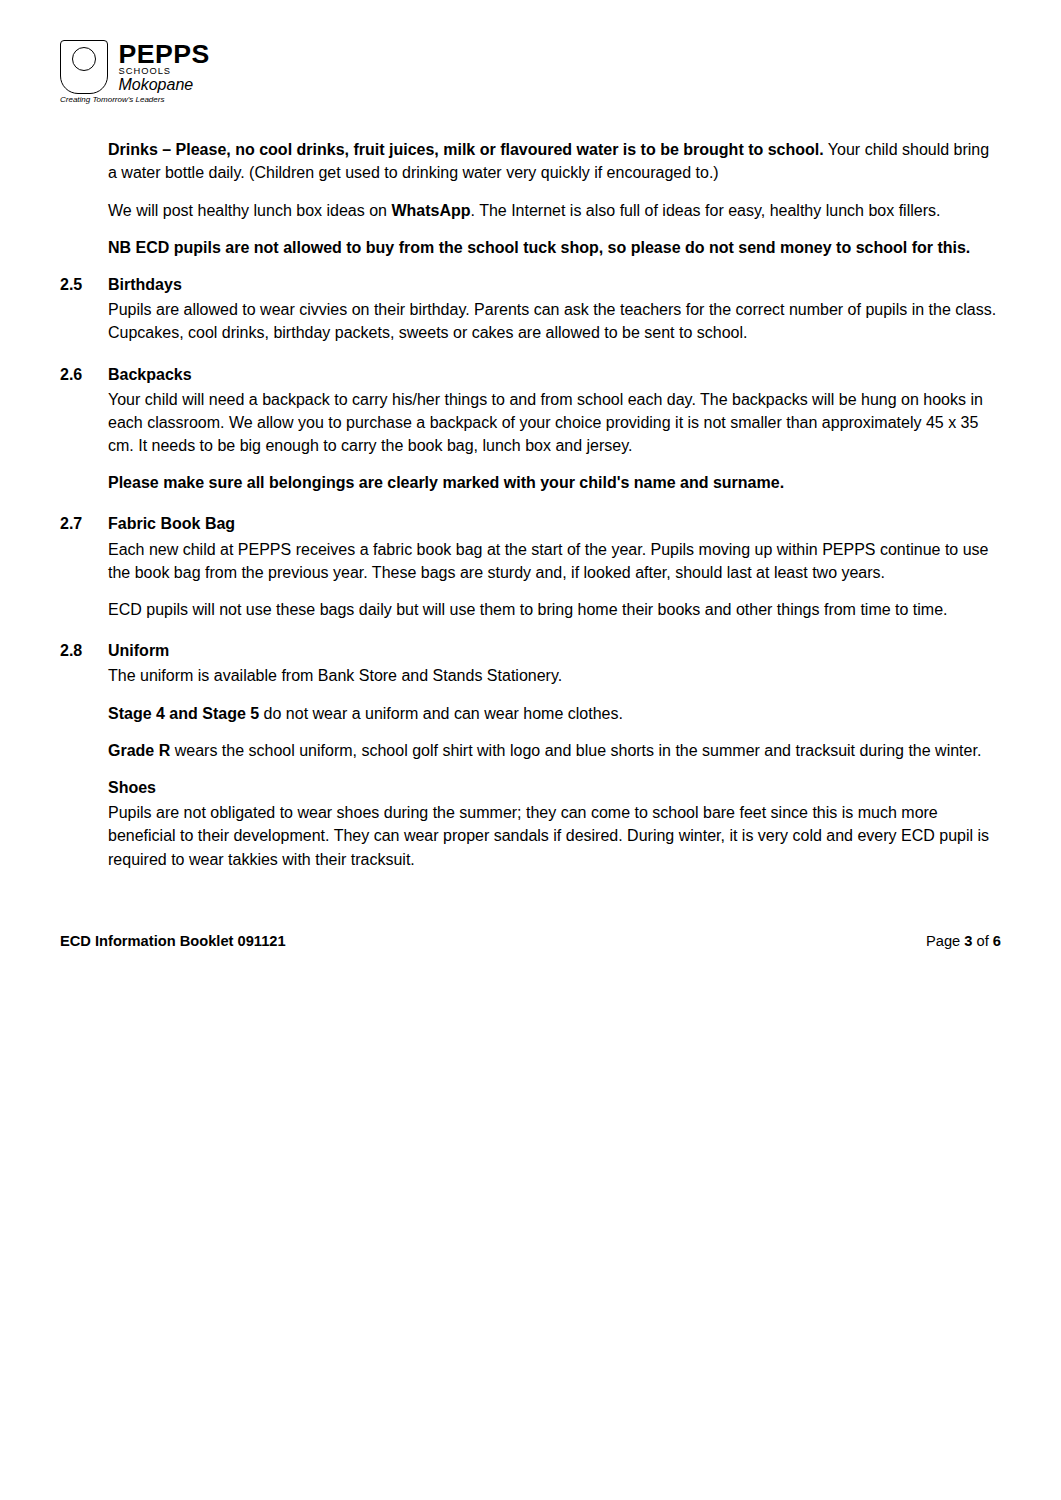PEPPS
SCHOOLS
Mokopane
Creating Tomorrow's Leaders
Drinks – Please, no cool drinks, fruit juices, milk or flavoured water is to be brought to school. Your child should bring a water bottle daily. (Children get used to drinking water very quickly if encouraged to.)
We will post healthy lunch box ideas on WhatsApp. The Internet is also full of ideas for easy, healthy lunch box fillers.
NB ECD pupils are not allowed to buy from the school tuck shop, so please do not send money to school for this.
2.5
Birthdays
Pupils are allowed to wear civvies on their birthday. Parents can ask the teachers for the correct number of pupils in the class. Cupcakes, cool drinks, birthday packets, sweets or cakes are allowed to be sent to school.
2.6
Backpacks
Your child will need a backpack to carry his/her things to and from school each day. The backpacks will be hung on hooks in each classroom. We allow you to purchase a backpack of your choice providing it is not smaller than approximately 45 x 35 cm. It needs to be big enough to carry the book bag, lunch box and jersey.
Please make sure all belongings are clearly marked with your child's name and surname.
2.7
Fabric Book Bag
Each new child at PEPPS receives a fabric book bag at the start of the year. Pupils moving up within PEPPS continue to use the book bag from the previous year. These bags are sturdy and, if looked after, should last at least two years.
ECD pupils will not use these bags daily but will use them to bring home their books and other things from time to time.
2.8
Uniform
The uniform is available from Bank Store and Stands Stationery.
Stage 4 and Stage 5 do not wear a uniform and can wear home clothes.
Grade R wears the school uniform, school golf shirt with logo and blue shorts in the summer and tracksuit during the winter.
Shoes
Pupils are not obligated to wear shoes during the summer; they can come to school bare feet since this is much more beneficial to their development. They can wear proper sandals if desired. During winter, it is very cold and every ECD pupil is required to wear takkies with their tracksuit.
ECD Information Booklet 091121
Page 3 of 6